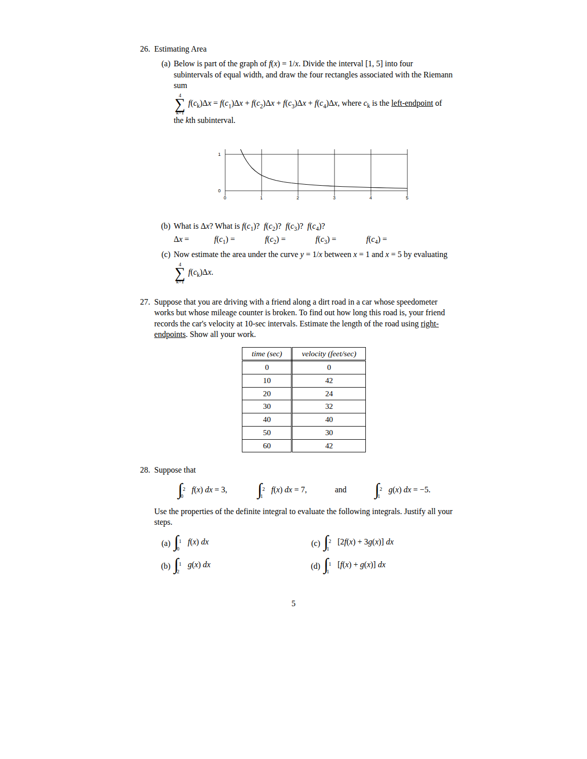26. Estimating Area
(a) Below is part of the graph of f(x) = 1/x. Divide the interval [1, 5] into four subintervals of equal width, and draw the four rectangles associated with the Riemann sum
4∑k=1 f(ck)Δx = f(c1)Δx + f(c2)Δx + f(c3)Δx + f(c4)Δx, where ck is the left-endpoint of the kth subinterval.
coordinate mapping: x=0 -> 40 px, x=5 -> 400 px (72 px per unit) y=0 -> 110 px, y=1 -> 38 px (72 px per unit) 1 0 0 1 2 3 4 5
(b) What is Δx? What is f(c1)? f(c2)? f(c3)? f(c4)?
Δx = f(c1) = f(c2) = f(c3) = f(c4) =
(c) Now estimate the area under the curve y = 1/x between x = 1 and x = 5 by evaluating
4∑k=1 f(ck)Δx.
27. Suppose that you are driving with a friend along a dirt road in a car whose speedometer works but whose mileage counter is broken. To find out how long this road is, your friend records the car's velocity at 10-sec intervals. Estimate the length of the road using right-endpoints. Show all your work.
| time ( sec ) | velocity ( feet/sec ) |
| --- | --- |
| 0 | 0 |
| 10 | 42 |
| 20 | 24 |
| 30 | 32 |
| 40 | 40 |
| 50 | 30 |
| 60 | 42 |
28. Suppose that
∫20 f(x) dx = 3, ∫21 f(x) dx = 7, and ∫21 g(x) dx = −5.
Use the properties of the definite integral to evaluate the following integrals. Justify all your steps.
(a) ∫10 f(x) dx
(b) ∫12 g(x) dx
(c) ∫21 [2f(x) + 3g(x)] dx
(d) ∫11 [f(x) + g(x)] dx
5